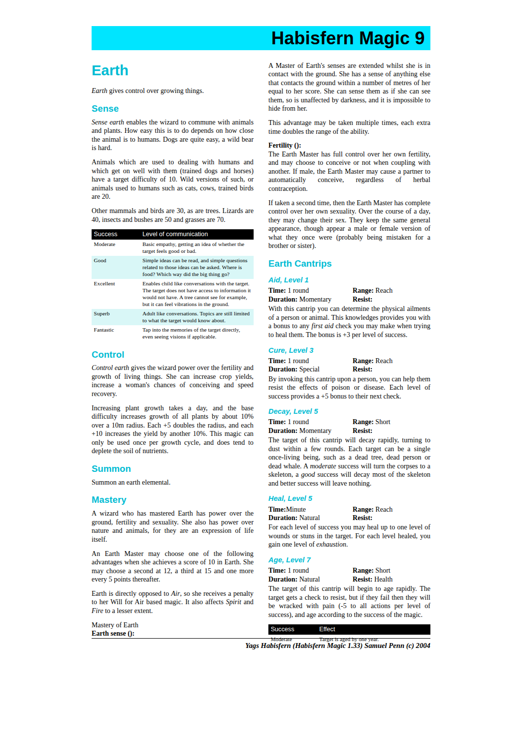Habisfern Magic 9
Earth
Earth gives control over growing things.
Sense
Sense earth enables the wizard to commune with animals and plants. How easy this is to do depends on how close the animal is to humans. Dogs are quite easy, a wild bear is hard.
Animals which are used to dealing with humans and which get on well with them (trained dogs and horses) have a target difficulty of 10. Wild versions of such, or animals used to humans such as cats, cows, trained birds are 20.
Other mammals and birds are 30, as are trees. Lizards are 40, insects and bushes are 50 and grasses are 70.
| Success | Level of communication |
| --- | --- |
| Moderate | Basic empathy, getting an idea of whether the target feels good or bad. |
| Good | Simple ideas can be read, and simple questions related to those ideas can be asked. Where is food? Which way did the big thing go? |
| Excellent | Enables child like conversations with the target. The target does not have access to information it would not have. A tree cannot see for example, but it can feel vibrations in the ground. |
| Superb | Adult like conversations. Topics are still limited to what the target would know about. |
| Fantastic | Tap into the memories of the target directly, even seeing visions if applicable. |
Control
Control earth gives the wizard power over the fertility and growth of living things. She can increase crop yields, increase a woman's chances of conceiving and speed recovery.
Increasing plant growth takes a day, and the base difficulty increases growth of all plants by about 10% over a 10m radius. Each +5 doubles the radius, and each +10 increases the yield by another 10%. This magic can only be used once per growth cycle, and does tend to deplete the soil of nutrients.
Summon
Summon an earth elemental.
Mastery
A wizard who has mastered Earth has power over the ground, fertility and sexuality. She also has power over nature and animals, for they are an expression of life itself.
An Earth Master may choose one of the following advantages when she achieves a score of 10 in Earth. She may choose a second at 12, a third at 15 and one more every 5 points thereafter.
Earth is directly opposed to Air, so she receives a penalty to her Will for Air based magic. It also affects Spirit and Fire to a lesser extent.
Mastery of Earth
Earth sense ():
A Master of Earth's senses are extended whilst she is in contact with the ground. She has a sense of anything else that contacts the ground within a number of metres of her equal to her score. She can sense them as if she can see them, so is unaffected by darkness, and it is impossible to hide from her.
This advantage may be taken multiple times, each extra time doubles the range of the ability.
Fertility ():
The Earth Master has full control over her own fertility, and may choose to conceive or not when coupling with another. If male, the Earth Master may cause a partner to automatically conceive, regardless of herbal contraception.
If taken a second time, then the Earth Master has complete control over her own sexuality. Over the course of a day, they may change their sex. They keep the same general appearance, though appear a male or female version of what they once were (probably being mistaken for a brother or sister).
Earth Cantrips
Aid, Level 1
| Time: 1 round | Range: Reach |
| Duration: Momentary | Resist: |
With this cantrip you can determine the physical ailments of a person or animal. This knowledges provides you with a bonus to any first aid check you may make when trying to heal them. The bonus is +3 per level of success.
Cure, Level 3
| Time: 1 round | Range: Reach |
| Duration: Special | Resist: |
By invoking this cantrip upon a person, you can help them resist the effects of poison or disease. Each level of success provides a +5 bonus to their next check.
Decay, Level 5
| Time: 1 round | Range: Short |
| Duration: Momentary | Resist: |
The target of this cantrip will decay rapidly, turning to dust within a few rounds. Each target can be a single once-living being, such as a dead tree, dead person or dead whale. A moderate success will turn the corpses to a skeleton, a good success will decay most of the skeleton and better success will leave nothing.
Heal, Level 5
| Time: Minute | Range: Reach |
| Duration: Natural | Resist: |
For each level of success you may heal up to one level of wounds or stuns in the target. For each level healed, you gain one level of exhaustion.
Age, Level 7
| Time: 1 round | Range: Short |
| Duration: Natural | Resist: Health |
The target of this cantrip will begin to age rapidly. The target gets a check to resist, but if they fail then they will be wracked with pain (-5 to all actions per level of success), and age according to the success of the magic.
| Success | Effect |
| --- | --- |
| Moderate | Target is aged by one year. |
Yags Habisfern (Habisfern Magic 1.33) Samuel Penn (c) 2004